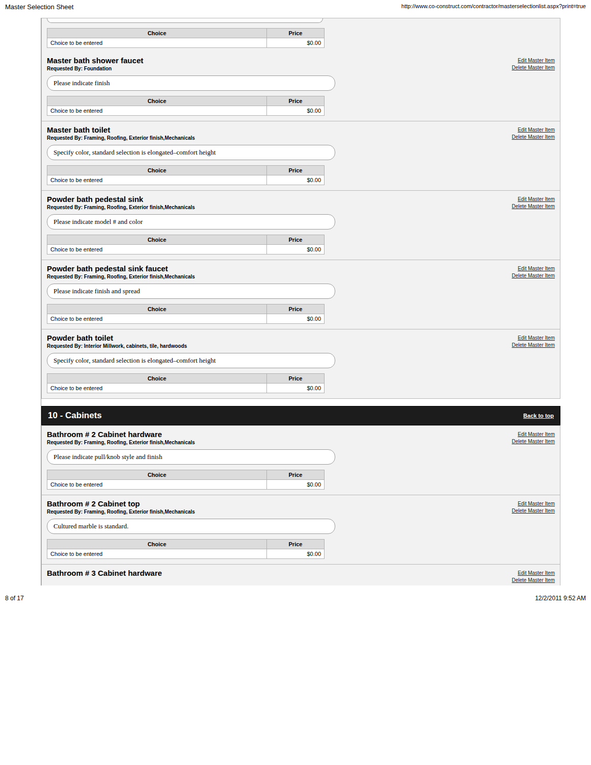Master Selection Sheet
http://www.co-construct.com/contractor/masterselectionlist.aspx?print=true
| Choice | Price |
| --- | --- |
| Choice to be entered | $0.00 |
Edit Master Item
Delete Master Item
Master bath shower faucet
Requested By: Foundation
Please indicate finish
| Choice | Price |
| --- | --- |
| Choice to be entered | $0.00 |
Edit Master Item
Delete Master Item
Master bath toilet
Requested By: Framing, Roofing, Exterior finish,Mechanicals
Specify color, standard selection is elongated–comfort height
| Choice | Price |
| --- | --- |
| Choice to be entered | $0.00 |
Edit Master Item
Delete Master Item
Powder bath pedestal sink
Requested By: Framing, Roofing, Exterior finish,Mechanicals
Please indicate model # and color
| Choice | Price |
| --- | --- |
| Choice to be entered | $0.00 |
Edit Master Item
Delete Master Item
Powder bath pedestal sink faucet
Requested By: Framing, Roofing, Exterior finish,Mechanicals
Please indicate finish and spread
| Choice | Price |
| --- | --- |
| Choice to be entered | $0.00 |
Edit Master Item
Delete Master Item
Powder bath toilet
Requested By: Interior Millwork, cabinets, tile, hardwoods
Specify color, standard selection is elongated–comfort height
| Choice | Price |
| --- | --- |
| Choice to be entered | $0.00 |
10 - Cabinets Back to top
Edit Master Item
Delete Master Item
Bathroom # 2 Cabinet hardware
Requested By: Framing, Roofing, Exterior finish,Mechanicals
Please indicate pull/knob style and finish
| Choice | Price |
| --- | --- |
| Choice to be entered | $0.00 |
Edit Master Item
Delete Master Item
Bathroom # 2 Cabinet top
Requested By: Framing, Roofing, Exterior finish,Mechanicals
Cultured marble is standard.
| Choice | Price |
| --- | --- |
| Choice to be entered | $0.00 |
Edit Master Item
Delete Master Item
Bathroom # 3 Cabinet hardware
8 of 17
12/2/2011 9:52 AM